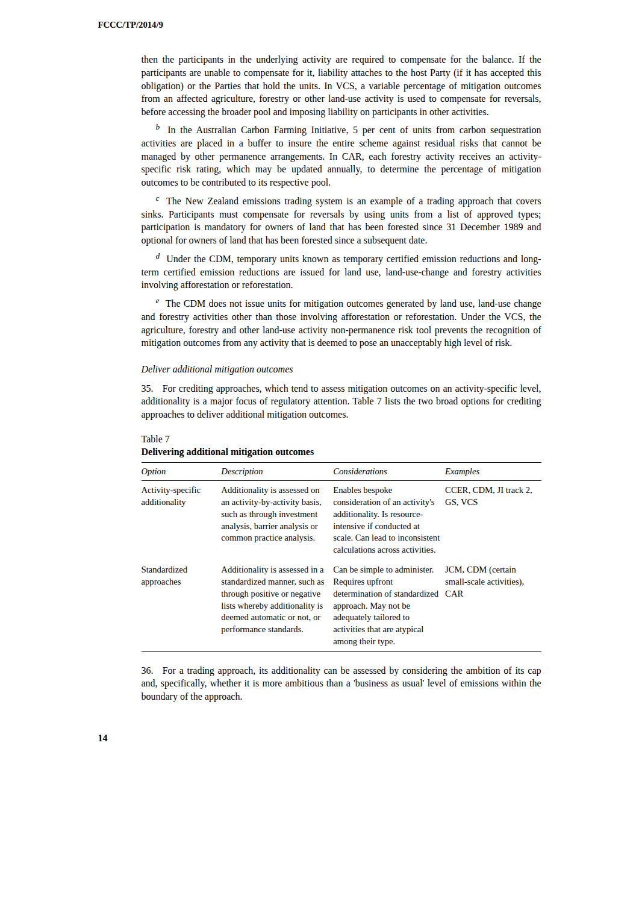FCCC/TP/2014/9
then the participants in the underlying activity are required to compensate for the balance. If the participants are unable to compensate for it, liability attaches to the host Party (if it has accepted this obligation) or the Parties that hold the units. In VCS, a variable percentage of mitigation outcomes from an affected agriculture, forestry or other land-use activity is used to compensate for reversals, before accessing the broader pool and imposing liability on participants in other activities.
b In the Australian Carbon Farming Initiative, 5 per cent of units from carbon sequestration activities are placed in a buffer to insure the entire scheme against residual risks that cannot be managed by other permanence arrangements. In CAR, each forestry activity receives an activity-specific risk rating, which may be updated annually, to determine the percentage of mitigation outcomes to be contributed to its respective pool.
c The New Zealand emissions trading system is an example of a trading approach that covers sinks. Participants must compensate for reversals by using units from a list of approved types; participation is mandatory for owners of land that has been forested since 31 December 1989 and optional for owners of land that has been forested since a subsequent date.
d Under the CDM, temporary units known as temporary certified emission reductions and long-term certified emission reductions are issued for land use, land-use-change and forestry activities involving afforestation or reforestation.
e The CDM does not issue units for mitigation outcomes generated by land use, land-use change and forestry activities other than those involving afforestation or reforestation. Under the VCS, the agriculture, forestry and other land-use activity non-permanence risk tool prevents the recognition of mitigation outcomes from any activity that is deemed to pose an unacceptably high level of risk.
Deliver additional mitigation outcomes
35. For crediting approaches, which tend to assess mitigation outcomes on an activity-specific level, additionality is a major focus of regulatory attention. Table 7 lists the two broad options for crediting approaches to deliver additional mitigation outcomes.
Table 7
Delivering additional mitigation outcomes
| Option | Description | Considerations | Examples |
| --- | --- | --- | --- |
| Activity-specific additionality | Additionality is assessed on an activity-by-activity basis, such as through investment analysis, barrier analysis or common practice analysis. | Enables bespoke consideration of an activity's additionality. Is resource-intensive if conducted at scale. Can lead to inconsistent calculations across activities. | CCER, CDM, JI track 2, GS, VCS |
| Standardized approaches | Additionality is assessed in a standardized manner, such as through positive or negative lists whereby additionality is deemed automatic or not, or performance standards. | Can be simple to administer. Requires upfront determination of standardized approach. May not be adequately tailored to activities that are atypical among their type. | JCM, CDM (certain small-scale activities), CAR |
36. For a trading approach, its additionality can be assessed by considering the ambition of its cap and, specifically, whether it is more ambitious than a 'business as usual' level of emissions within the boundary of the approach.
14